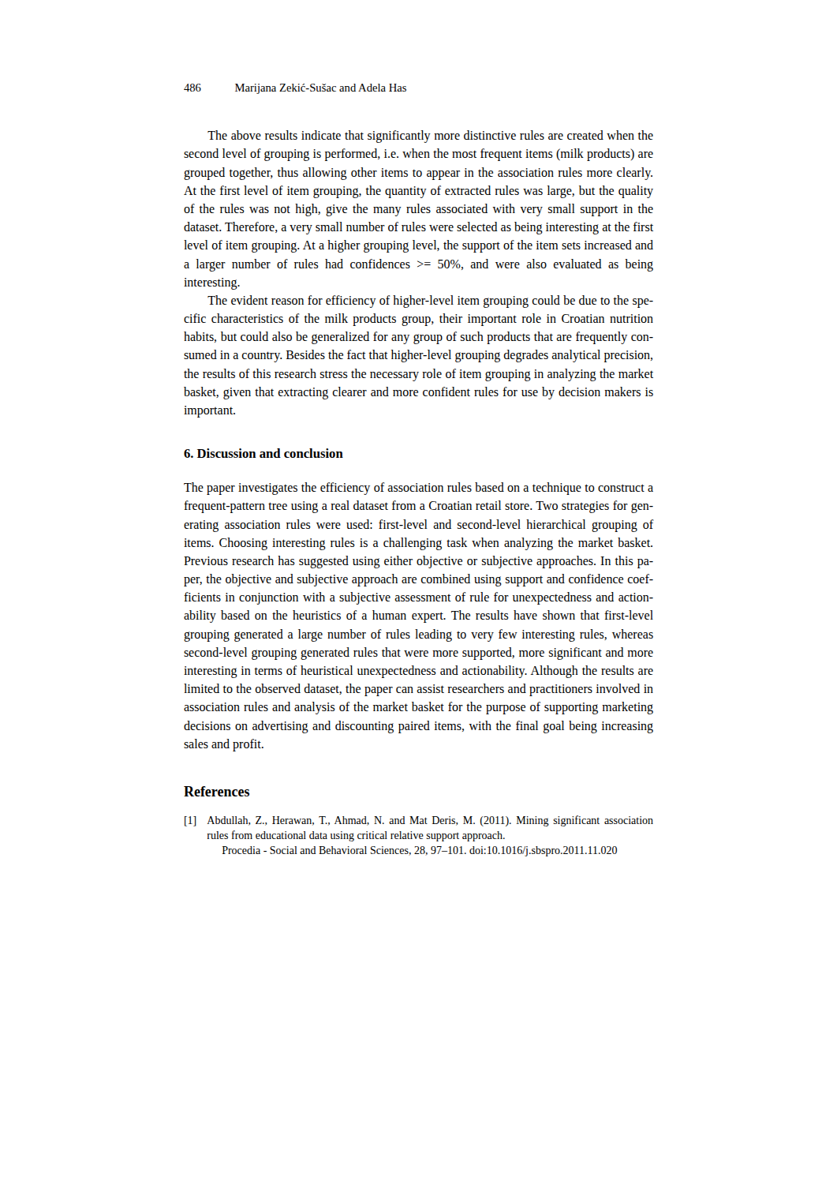486 Marijana Zekić-Sušac and Adela Has
The above results indicate that significantly more distinctive rules are created when the second level of grouping is performed, i.e. when the most frequent items (milk products) are grouped together, thus allowing other items to appear in the association rules more clearly. At the first level of item grouping, the quantity of extracted rules was large, but the quality of the rules was not high, give the many rules associated with very small support in the dataset. Therefore, a very small number of rules were selected as being interesting at the first level of item grouping. At a higher grouping level, the support of the item sets increased and a larger number of rules had confidences >= 50%, and were also evaluated as being interesting.
The evident reason for efficiency of higher-level item grouping could be due to the specific characteristics of the milk products group, their important role in Croatian nutrition habits, but could also be generalized for any group of such products that are frequently consumed in a country. Besides the fact that higher-level grouping degrades analytical precision, the results of this research stress the necessary role of item grouping in analyzing the market basket, given that extracting clearer and more confident rules for use by decision makers is important.
6. Discussion and conclusion
The paper investigates the efficiency of association rules based on a technique to construct a frequent-pattern tree using a real dataset from a Croatian retail store. Two strategies for generating association rules were used: first-level and second-level hierarchical grouping of items. Choosing interesting rules is a challenging task when analyzing the market basket. Previous research has suggested using either objective or subjective approaches. In this paper, the objective and subjective approach are combined using support and confidence coefficients in conjunction with a subjective assessment of rule for unexpectedness and actionability based on the heuristics of a human expert. The results have shown that first-level grouping generated a large number of rules leading to very few interesting rules, whereas second-level grouping generated rules that were more supported, more significant and more interesting in terms of heuristical unexpectedness and actionability. Although the results are limited to the observed dataset, the paper can assist researchers and practitioners involved in association rules and analysis of the market basket for the purpose of supporting marketing decisions on advertising and discounting paired items, with the final goal being increasing sales and profit.
References
[1] Abdullah, Z., Herawan, T., Ahmad, N. and Mat Deris, M. (2011). Mining significant association rules from educational data using critical relative support approach. Procedia - Social and Behavioral Sciences, 28, 97–101. doi:10.1016/j.sbspro.2011.11.020